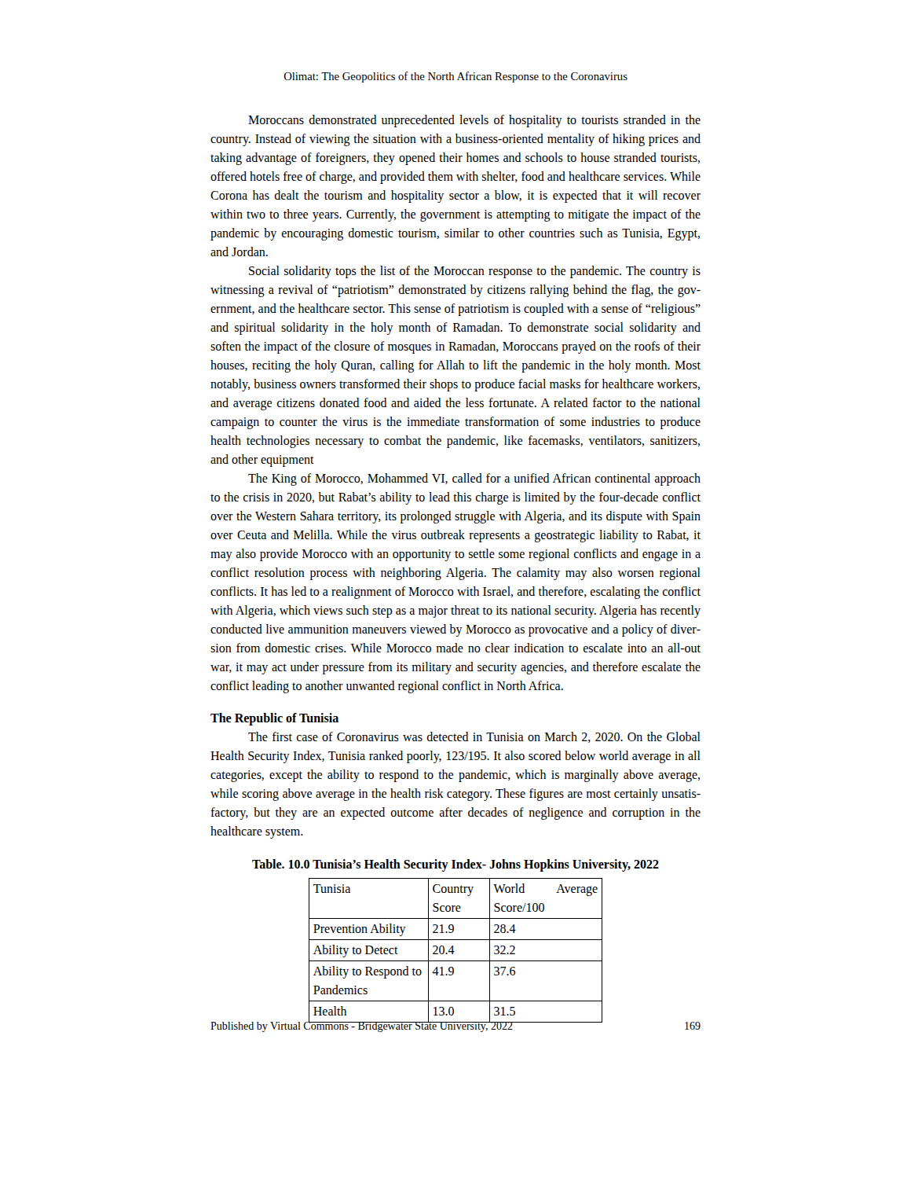Olimat: The Geopolitics of the North African Response to the Coronavirus
Moroccans demonstrated unprecedented levels of hospitality to tourists stranded in the country. Instead of viewing the situation with a business-oriented mentality of hiking prices and taking advantage of foreigners, they opened their homes and schools to house stranded tourists, offered hotels free of charge, and provided them with shelter, food and healthcare services. While Corona has dealt the tourism and hospitality sector a blow, it is expected that it will recover within two to three years. Currently, the government is attempting to mitigate the impact of the pandemic by encouraging domestic tourism, similar to other countries such as Tunisia, Egypt, and Jordan.
Social solidarity tops the list of the Moroccan response to the pandemic. The country is witnessing a revival of “patriotism” demonstrated by citizens rallying behind the flag, the government, and the healthcare sector. This sense of patriotism is coupled with a sense of “religious” and spiritual solidarity in the holy month of Ramadan. To demonstrate social solidarity and soften the impact of the closure of mosques in Ramadan, Moroccans prayed on the roofs of their houses, reciting the holy Quran, calling for Allah to lift the pandemic in the holy month. Most notably, business owners transformed their shops to produce facial masks for healthcare workers, and average citizens donated food and aided the less fortunate. A related factor to the national campaign to counter the virus is the immediate transformation of some industries to produce health technologies necessary to combat the pandemic, like facemasks, ventilators, sanitizers, and other equipment
The King of Morocco, Mohammed VI, called for a unified African continental approach to the crisis in 2020, but Rabat’s ability to lead this charge is limited by the four-decade conflict over the Western Sahara territory, its prolonged struggle with Algeria, and its dispute with Spain over Ceuta and Melilla. While the virus outbreak represents a geostrategic liability to Rabat, it may also provide Morocco with an opportunity to settle some regional conflicts and engage in a conflict resolution process with neighboring Algeria. The calamity may also worsen regional conflicts. It has led to a realignment of Morocco with Israel, and therefore, escalating the conflict with Algeria, which views such step as a major threat to its national security. Algeria has recently conducted live ammunition maneuvers viewed by Morocco as provocative and a policy of diversion from domestic crises. While Morocco made no clear indication to escalate into an all-out war, it may act under pressure from its military and security agencies, and therefore escalate the conflict leading to another unwanted regional conflict in North Africa.
The Republic of Tunisia
The first case of Coronavirus was detected in Tunisia on March 2, 2020. On the Global Health Security Index, Tunisia ranked poorly, 123/195. It also scored below world average in all categories, except the ability to respond to the pandemic, which is marginally above average, while scoring above average in the health risk category. These figures are most certainly unsatisfactory, but they are an expected outcome after decades of negligence and corruption in the healthcare system.
Table. 10.0 Tunisia’s Health Security Index- Johns Hopkins University, 2022
| Tunisia | Country Score | World Average Score/100 |
| Prevention Ability | 21.9 | 28.4 |
| Ability to Detect | 20.4 | 32.2 |
| Ability to Respond to Pandemics | 41.9 | 37.6 |
| Health | 13.0 | 31.5 |
Published by Virtual Commons - Bridgewater State University, 2022 169